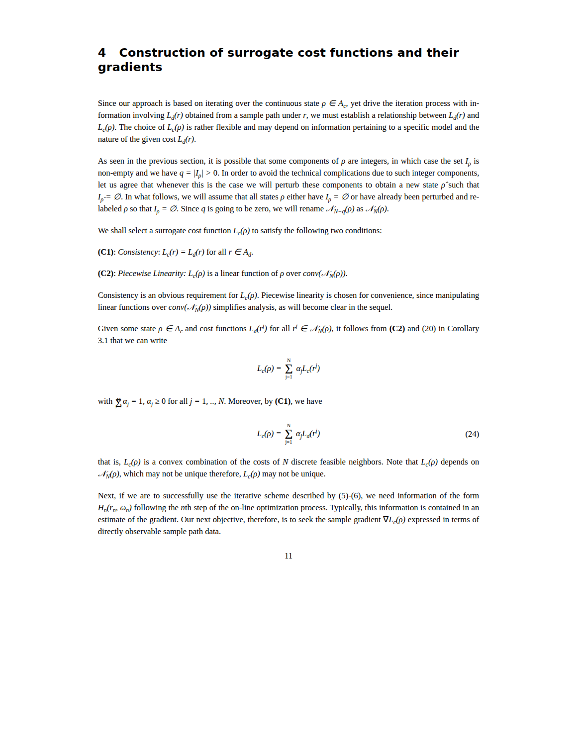4 Construction of surrogate cost functions and their gradients
Since our approach is based on iterating over the continuous state ρ ∈ Ac, yet drive the iteration process with information involving Ld(r) obtained from a sample path under r, we must establish a relationship between Ld(r) and Lc(ρ). The choice of Lc(ρ) is rather flexible and may depend on information pertaining to a specific model and the nature of the given cost Ld(r).
As seen in the previous section, it is possible that some components of ρ are integers, in which case the set Iρ is non-empty and we have q = |Iρ| > 0. In order to avoid the technical complications due to such integer components, let us agree that whenever this is the case we will perturb these components to obtain a new state ρ̂ such that Iρ̂ = ∅. In what follows, we will assume that all states ρ either have Iρ = ∅ or have already been perturbed and relabeled ρ so that Iρ = ∅. Since q is going to be zero, we will rename 𝒩N−q(ρ) as 𝒩N(ρ).
We shall select a surrogate cost function Lc(ρ) to satisfy the following two conditions:
(C1): Consistency: Lc(r) = Ld(r) for all r ∈ Ad.
(C2): Piecewise Linearity: Lc(ρ) is a linear function of ρ over conv(𝒩N(ρ)).
Consistency is an obvious requirement for Lc(ρ). Piecewise linearity is chosen for convenience, since manipulating linear functions over conv(𝒩N(ρ)) simplifies analysis, as will become clear in the sequel.
Given some state ρ ∈ Ac and cost functions Ld(rj) for all rj ∈ 𝒩N(ρ), it follows from (C2) and (20) in Corollary 3.1 that we can write
Lc(ρ) = NΣj=1 αjLc(rj)
with NΣj=1 αj = 1, αj ≥ 0 for all j = 1, .., N. Moreover, by (C1), we have
Lc(ρ) = NΣj=1 αjLd(rj) (24)
that is, Lc(ρ) is a convex combination of the costs of N discrete feasible neighbors. Note that Lc(ρ) depends on 𝒩N(ρ), which may not be unique therefore, Lc(ρ) may not be unique.
Next, if we are to successfully use the iterative scheme described by (5)-(6), we need information of the form Hn(rn, ωn) following the nth step of the on-line optimization process. Typically, this information is contained in an estimate of the gradient. Our next objective, therefore, is to seek the sample gradient ∇Lc(ρ) expressed in terms of directly observable sample path data.
11